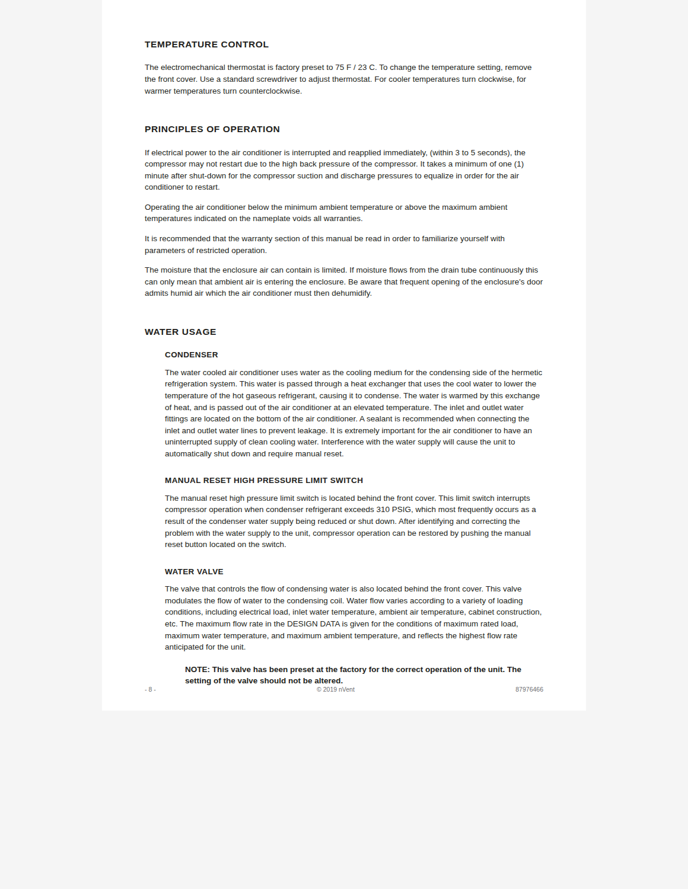Temperature Control
The electromechanical thermostat is factory preset to 75 F / 23 C. To change the temperature setting, remove the front cover. Use a standard screwdriver to adjust thermostat. For cooler temperatures turn clockwise, for warmer temperatures turn counterclockwise.
Principles of Operation
If electrical power to the air conditioner is interrupted and reapplied immediately, (within 3 to 5 seconds), the compressor may not restart due to the high back pressure of the compressor. It takes a minimum of one (1) minute after shut-down for the compressor suction and discharge pressures to equalize in order for the air conditioner to restart.
Operating the air conditioner below the minimum ambient temperature or above the maximum ambient temperatures indicated on the nameplate voids all warranties.
It is recommended that the warranty section of this manual be read in order to familiarize yourself with parameters of restricted operation.
The moisture that the enclosure air can contain is limited. If moisture flows from the drain tube continuously this can only mean that ambient air is entering the enclosure. Be aware that frequent opening of the enclosure's door admits humid air which the air conditioner must then dehumidify.
Water Usage
Condenser
The water cooled air conditioner uses water as the cooling medium for the condensing side of the hermetic refrigeration system. This water is passed through a heat exchanger that uses the cool water to lower the temperature of the hot gaseous refrigerant, causing it to condense. The water is warmed by this exchange of heat, and is passed out of the air conditioner at an elevated temperature. The inlet and outlet water fittings are located on the bottom of the air conditioner. A sealant is recommended when connecting the inlet and outlet water lines to prevent leakage. It is extremely important for the air conditioner to have an uninterrupted supply of clean cooling water. Interference with the water supply will cause the unit to automatically shut down and require manual reset.
Manual Reset High Pressure Limit Switch
The manual reset high pressure limit switch is located behind the front cover. This limit switch interrupts compressor operation when condenser refrigerant exceeds 310 PSIG, which most frequently occurs as a result of the condenser water supply being reduced or shut down. After identifying and correcting the problem with the water supply to the unit, compressor operation can be restored by pushing the manual reset button located on the switch.
Water Valve
The valve that controls the flow of condensing water is also located behind the front cover. This valve modulates the flow of water to the condensing coil. Water flow varies according to a variety of loading conditions, including electrical load, inlet water temperature, ambient air temperature, cabinet construction, etc. The maximum flow rate in the DESIGN DATA is given for the conditions of maximum rated load, maximum water temperature, and maximum ambient temperature, and reflects the highest flow rate anticipated for the unit.
NOTE: This valve has been preset at the factory for the correct operation of the unit. The setting of the valve should not be altered.
- 8 - © 2019 nVent 87976466